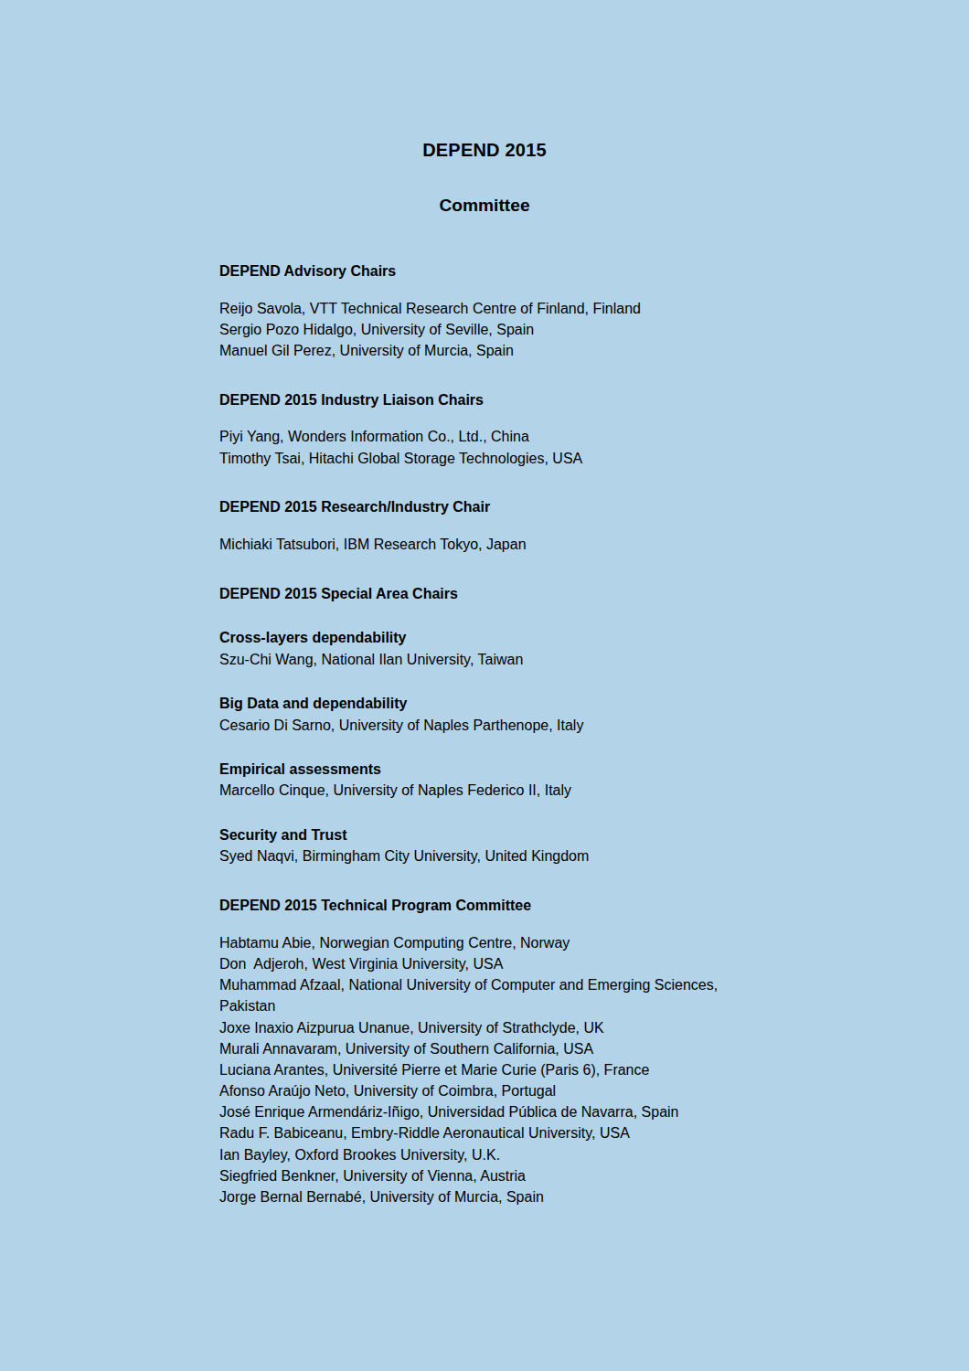DEPEND 2015
Committee
DEPEND Advisory Chairs
Reijo Savola, VTT Technical Research Centre of Finland, Finland
Sergio Pozo Hidalgo, University of Seville, Spain
Manuel Gil Perez, University of Murcia, Spain
DEPEND 2015 Industry Liaison Chairs
Piyi Yang, Wonders Information Co., Ltd., China
Timothy Tsai, Hitachi Global Storage Technologies, USA
DEPEND 2015 Research/Industry Chair
Michiaki Tatsubori, IBM Research Tokyo, Japan
DEPEND 2015 Special Area Chairs
Cross-layers dependability
Szu-Chi Wang, National Ilan University, Taiwan
Big Data and dependability
Cesario Di Sarno, University of Naples Parthenope, Italy
Empirical assessments
Marcello Cinque, University of Naples Federico II, Italy
Security and Trust
Syed Naqvi, Birmingham City University, United Kingdom
DEPEND 2015 Technical Program Committee
Habtamu Abie, Norwegian Computing Centre, Norway
Don Adjeroh, West Virginia University, USA
Muhammad Afzaal, National University of Computer and Emerging Sciences, Pakistan
Joxe Inaxio Aizpurua Unanue, University of Strathclyde, UK
Murali Annavaram, University of Southern California, USA
Luciana Arantes, Université Pierre et Marie Curie (Paris 6), France
Afonso Araújo Neto, University of Coimbra, Portugal
José Enrique Armendáriz-Iñigo, Universidad Pública de Navarra, Spain
Radu F. Babiceanu, Embry-Riddle Aeronautical University, USA
Ian Bayley, Oxford Brookes University, U.K.
Siegfried Benkner, University of Vienna, Austria
Jorge Bernal Bernabé, University of Murcia, Spain